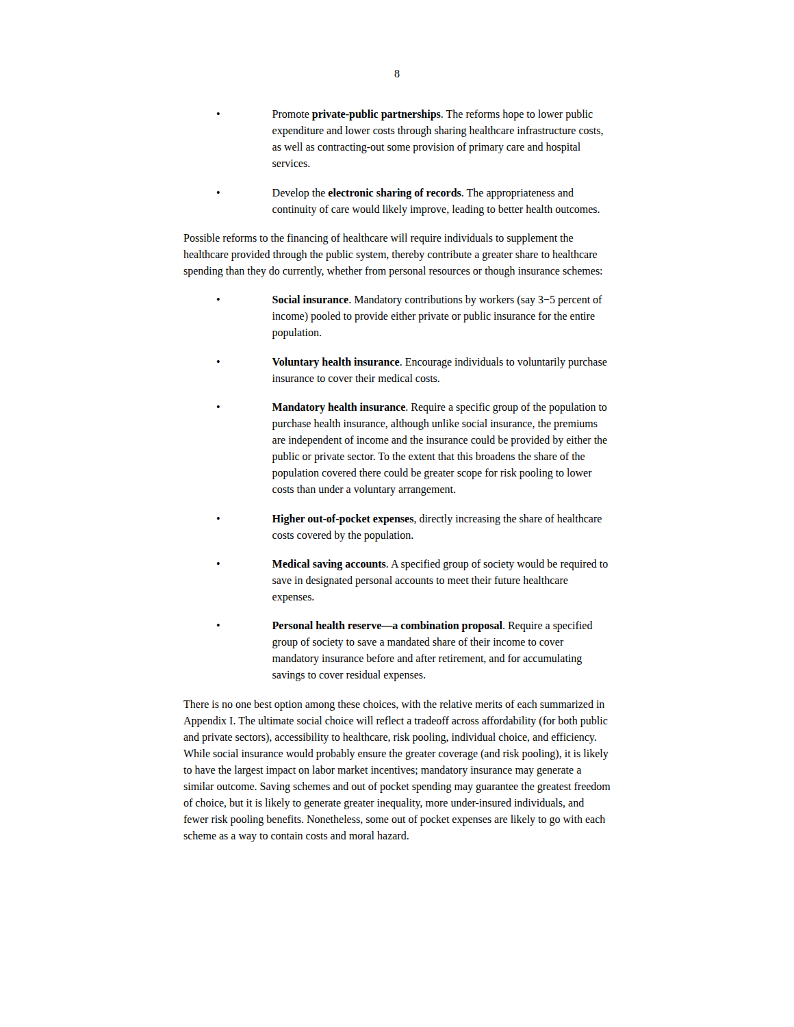8
Promote private-public partnerships. The reforms hope to lower public expenditure and lower costs through sharing healthcare infrastructure costs, as well as contracting-out some provision of primary care and hospital services.
Develop the electronic sharing of records. The appropriateness and continuity of care would likely improve, leading to better health outcomes.
Possible reforms to the financing of healthcare will require individuals to supplement the healthcare provided through the public system, thereby contribute a greater share to healthcare spending than they do currently, whether from personal resources or though insurance schemes:
Social insurance. Mandatory contributions by workers (say 3−5 percent of income) pooled to provide either private or public insurance for the entire population.
Voluntary health insurance. Encourage individuals to voluntarily purchase insurance to cover their medical costs.
Mandatory health insurance. Require a specific group of the population to purchase health insurance, although unlike social insurance, the premiums are independent of income and the insurance could be provided by either the public or private sector. To the extent that this broadens the share of the population covered there could be greater scope for risk pooling to lower costs than under a voluntary arrangement.
Higher out-of-pocket expenses, directly increasing the share of healthcare costs covered by the population.
Medical saving accounts. A specified group of society would be required to save in designated personal accounts to meet their future healthcare expenses.
Personal health reserve—a combination proposal. Require a specified group of society to save a mandated share of their income to cover mandatory insurance before and after retirement, and for accumulating savings to cover residual expenses.
There is no one best option among these choices, with the relative merits of each summarized in Appendix I. The ultimate social choice will reflect a tradeoff across affordability (for both public and private sectors), accessibility to healthcare, risk pooling, individual choice, and efficiency. While social insurance would probably ensure the greater coverage (and risk pooling), it is likely to have the largest impact on labor market incentives; mandatory insurance may generate a similar outcome. Saving schemes and out of pocket spending may guarantee the greatest freedom of choice, but it is likely to generate greater inequality, more under-insured individuals, and fewer risk pooling benefits. Nonetheless, some out of pocket expenses are likely to go with each scheme as a way to contain costs and moral hazard.